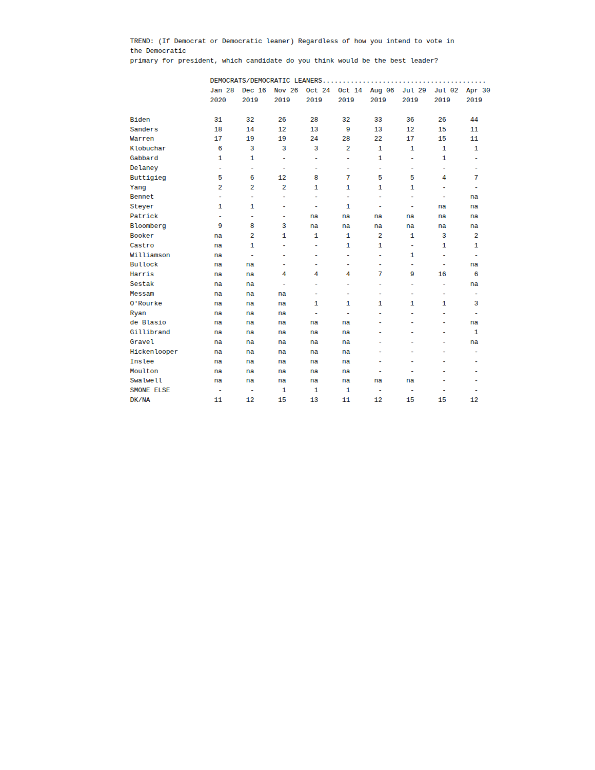TREND: (If Democrat or Democratic leaner) Regardless of how you intend to vote in the Democratic primary for president, which candidate do you think would be the best leader?
                    DEMOCRATS/DEMOCRATIC LEANERS.........................................
                    Jan 28  Dec 16  Nov 26  Oct 24  Oct 14  Aug 06  Jul 29  Jul 02  Apr 30
                    2020    2019    2019    2019    2019    2019    2019    2019    2019

Biden                31      32      26      28      32      33      36      26      44
Sanders              18      14      12      13       9      13      12      15      11
Warren               17      19      19      24      28      22      17      15      11
Klobuchar             6       3       3       3       2       1       1       1       1
Gabbard               1       1       -       -       -       1       -       1       -
Delaney               -       -       -       -       -       -       -       -       -
Buttigieg             5       6      12       8       7       5       5       4       7
Yang                  2       2       2       1       1       1       1       -       -
Bennet                -       -       -       -       -       -       -       -      na
Steyer                1       1       -       -       1       -       -      na      na
Patrick               -       -       -      na      na      na      na      na      na
Bloomberg             9       8       3      na      na      na      na      na      na
Booker               na       2       1       1       1       2       1       3       2
Castro               na       1       -       -       1       1       -       1       1
Williamson           na       -       -       -       -       -       1       -       -
Bullock              na      na       -       -       -       -       -       -      na
Harris               na      na       4       4       4       7       9      16       6
Sestak               na      na       -       -       -       -       -       -      na
Messam               na      na      na       -       -       -       -       -       -
O'Rourke             na      na      na       1       1       1       1       1       3
Ryan                 na      na      na       -       -       -       -       -       -
de Blasio            na      na      na      na      na       -       -       -      na
Gillibrand           na      na      na      na      na       -       -       -       1
Gravel               na      na      na      na      na       -       -       -      na
Hickenlooper         na      na      na      na      na       -       -       -       -
Inslee               na      na      na      na      na       -       -       -       -
Moulton              na      na      na      na      na       -       -       -       -
Swalwell             na      na      na      na      na      na      na       -       -
SMONE ELSE            -       -       1       1       1       -       -       -       -
DK/NA                11      12      15      13      11      12      15      15      12